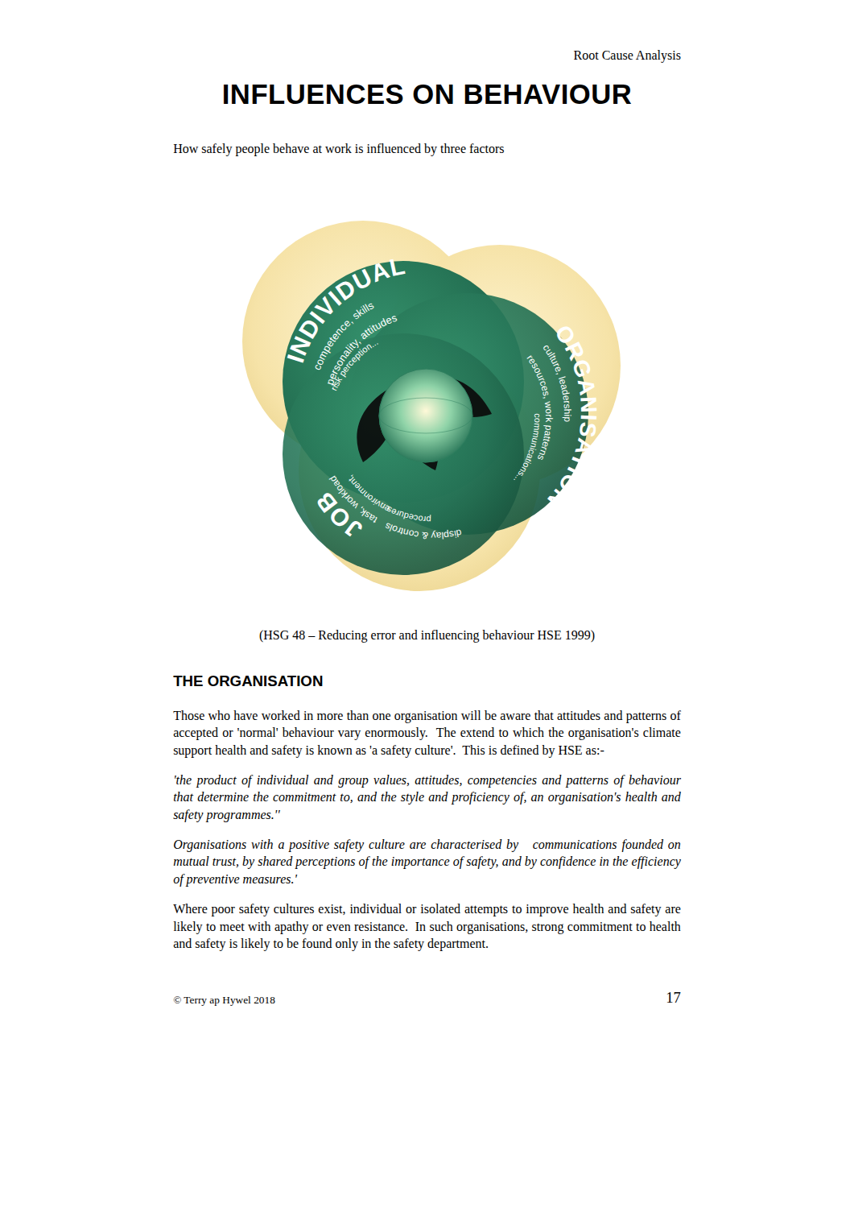Root Cause Analysis
INFLUENCES ON BEHAVIOUR
How safely people behave at work is influenced by three factors
Three overlapping circles diagram: Individual, Organisation and Job A diagram of three interlocking circles. The Individual circle lists competence, skills, personality, attitudes and risk perception. The Organisation circle lists culture, leadership, resources, work patterns and communications. The Job circle lists task, workload, environment, display and controls, and procedures. INDIVIDUAL competence, skills personality, attitudes risk perception... ORGANISATION culture, leadership resources, work patterns communications... JOB display & controls task, workload procedures... environment,
(HSG 48 – Reducing error and influencing behaviour HSE 1999)
THE ORGANISATION
Those who have worked in more than one organisation will be aware that attitudes and patterns of accepted or 'normal' behaviour vary enormously. The extend to which the organisation's climate support health and safety is known as 'a safety culture'. This is defined by HSE as:-
'the product of individual and group values, attitudes, competencies and patterns of behaviour that determine the commitment to, and the style and proficiency of, an organisation's health and safety programmes.''
Organisations with a positive safety culture are characterised by communications founded on mutual trust, by shared perceptions of the importance of safety, and by confidence in the efficiency of preventive measures.'
Where poor safety cultures exist, individual or isolated attempts to improve health and safety are likely to meet with apathy or even resistance. In such organisations, strong commitment to health and safety is likely to be found only in the safety department.
© Terry ap Hywel 2018 17